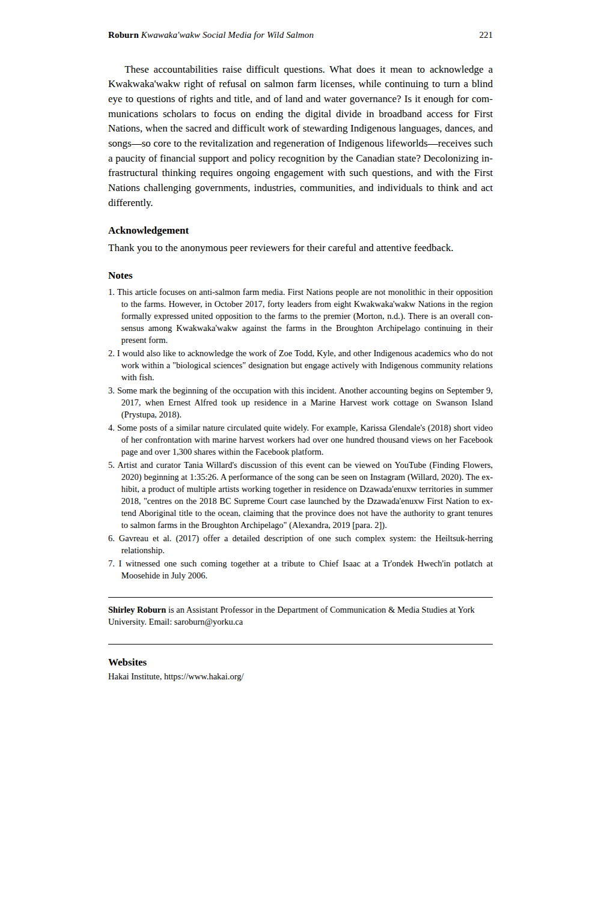Roburn Kwawaka'wakw Social Media for Wild Salmon
221
These accountabilities raise difficult questions. What does it mean to acknowledge a Kwakwaka'wakw right of refusal on salmon farm licenses, while continuing to turn a blind eye to questions of rights and title, and of land and water governance? Is it enough for communications scholars to focus on ending the digital divide in broadband access for First Nations, when the sacred and difficult work of stewarding Indigenous languages, dances, and songs—so core to the revitalization and regeneration of Indigenous lifeworlds—receives such a paucity of financial support and policy recognition by the Canadian state? Decolonizing infrastructural thinking requires ongoing engagement with such questions, and with the First Nations challenging governments, industries, communities, and individuals to think and act differently.
Acknowledgement
Thank you to the anonymous peer reviewers for their careful and attentive feedback.
Notes
1. This article focuses on anti-salmon farm media. First Nations people are not monolithic in their opposition to the farms. However, in October 2017, forty leaders from eight Kwakwaka'wakw Nations in the region formally expressed united opposition to the farms to the premier (Morton, n.d.). There is an overall consensus among Kwakwaka'wakw against the farms in the Broughton Archipelago continuing in their present form.
2. I would also like to acknowledge the work of Zoe Todd, Kyle, and other Indigenous academics who do not work within a "biological sciences" designation but engage actively with Indigenous community relations with fish.
3. Some mark the beginning of the occupation with this incident. Another accounting begins on September 9, 2017, when Ernest Alfred took up residence in a Marine Harvest work cottage on Swanson Island (Prystupa, 2018).
4. Some posts of a similar nature circulated quite widely. For example, Karissa Glendale's (2018) short video of her confrontation with marine harvest workers had over one hundred thousand views on her Facebook page and over 1,300 shares within the Facebook platform.
5. Artist and curator Tania Willard's discussion of this event can be viewed on YouTube (Finding Flowers, 2020) beginning at 1:35:26. A performance of the song can be seen on Instagram (Willard, 2020). The exhibit, a product of multiple artists working together in residence on Dzawada'enuxw territories in summer 2018, "centres on the 2018 BC Supreme Court case launched by the Dzawada'enuxw First Nation to extend Aboriginal title to the ocean, claiming that the province does not have the authority to grant tenures to salmon farms in the Broughton Archipelago" (Alexandra, 2019 [para. 2]).
6. Gavreau et al. (2017) offer a detailed description of one such complex system: the Heiltsuk-herring relationship.
7. I witnessed one such coming together at a tribute to Chief Isaac at a Tr'ondek Hwech'in potlatch at Moosehide in July 2006.
Shirley Roburn is an Assistant Professor in the Department of Communication & Media Studies at York University. Email: saroburn@yorku.ca
Websites
Hakai Institute, https://www.hakai.org/